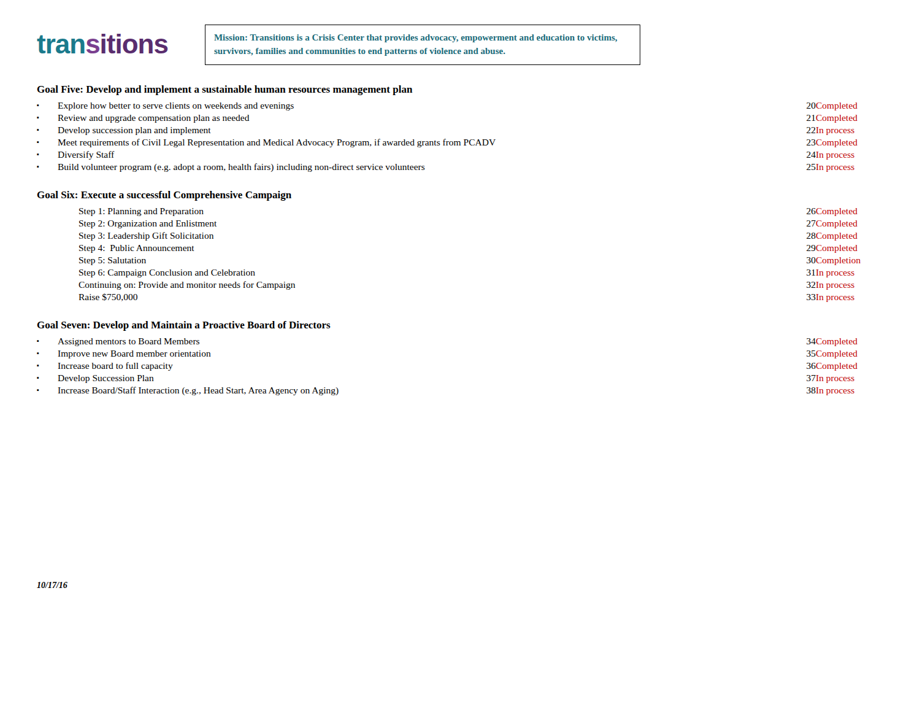tran sitions
Mission: Transitions is a Crisis Center that provides advocacy, empowerment and education to victims, survivors, families and communities to end patterns of violence and abuse.
Goal Five: Develop and implement a sustainable human resources management plan
| ▪ | Explore how better to serve clients on weekends and evenings | 20 | Completed |
| ▪ | Review and upgrade compensation plan as needed | 21 | Completed |
| ▪ | Develop succession plan and implement | 22 | In process |
| ▪ | Meet requirements of Civil Legal Representation and Medical Advocacy Program, if awarded grants from PCADV | 23 | Completed |
| ▪ | Diversify Staff | 24 | In process |
| ▪ | Build volunteer program (e.g. adopt a room, health fairs) including non-direct service volunteers | 25 | In process |
Goal Six: Execute a successful Comprehensive Campaign
| | Step 1: Planning and Preparation | 26 | Completed |
| | Step 2: Organization and Enlistment | 27 | Completed |
| | Step 3: Leadership Gift Solicitation | 28 | Completed |
| | Step 4: Public Announcement | 29 | Completed |
| | Step 5: Salutation | 30 | Completion |
| | Step 6: Campaign Conclusion and Celebration | 31 | In process |
| | Continuing on: Provide and monitor needs for Campaign | 32 | In process |
| | Raise $750,000 | 33 | In process |
Goal Seven: Develop and Maintain a Proactive Board of Directors
| ▪ | Assigned mentors to Board Members | 34 | Completed |
| ▪ | Improve new Board member orientation | 35 | Completed |
| ▪ | Increase board to full capacity | 36 | Completed |
| ▪ | Develop Succession Plan | 37 | In process |
| ▪ | Increase Board/Staff Interaction (e.g., Head Start, Area Agency on Aging) | 38 | In process |
10/17/16